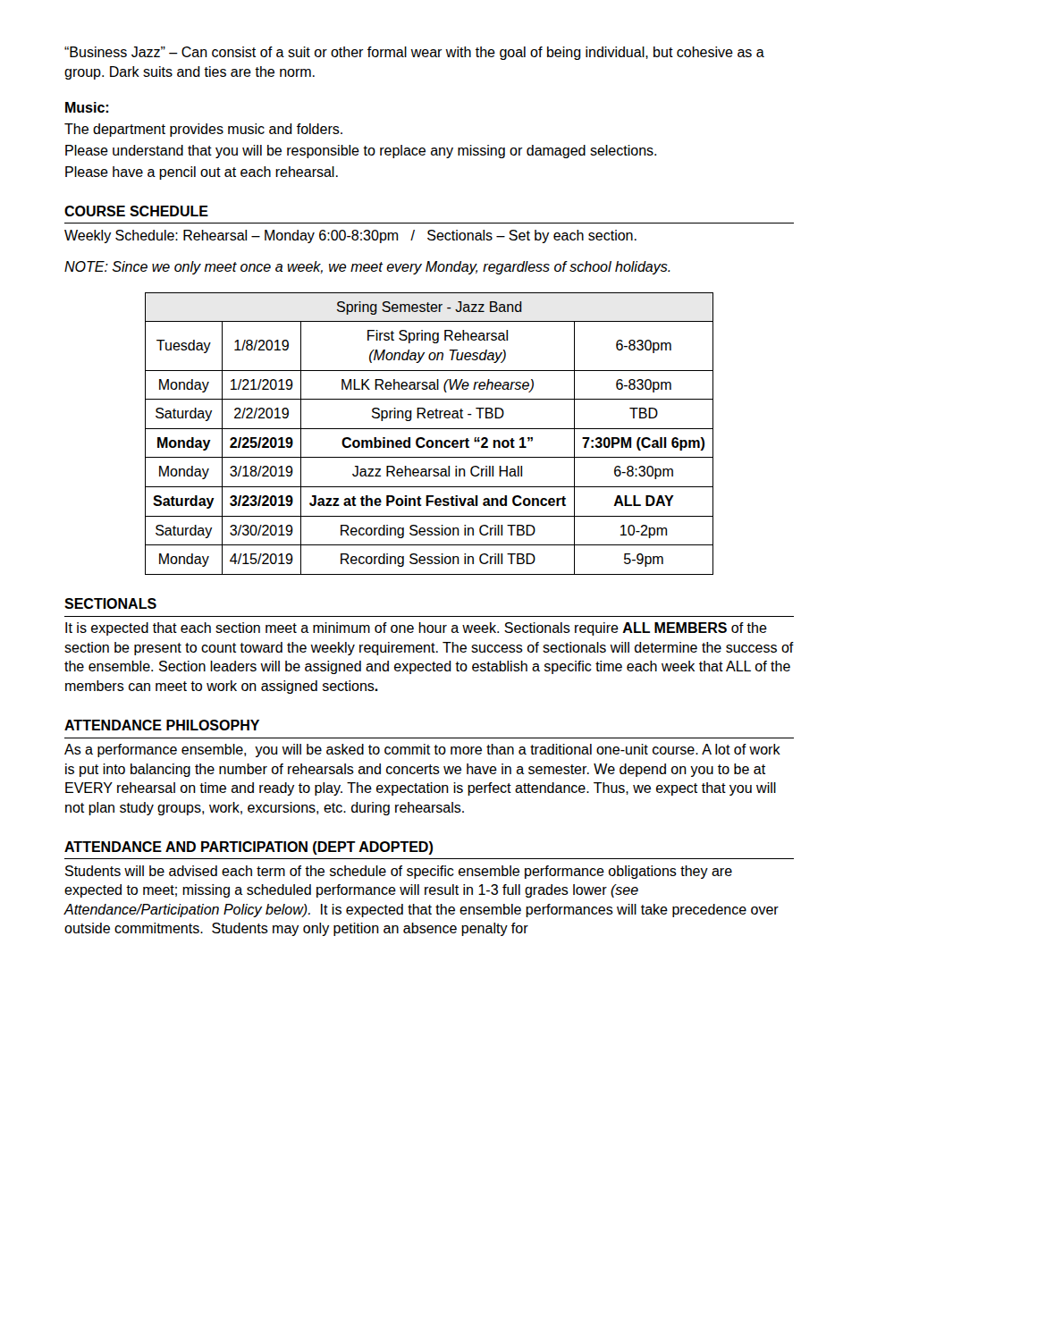“Business Jazz” – Can consist of a suit or other formal wear with the goal of being individual, but cohesive as a group. Dark suits and ties are the norm.
Music:
The department provides music and folders.
Please understand that you will be responsible to replace any missing or damaged selections.
Please have a pencil out at each rehearsal.
COURSE SCHEDULE
Weekly Schedule: Rehearsal – Monday 6:00-8:30pm / Sectionals – Set by each section.
NOTE: Since we only meet once a week, we meet every Monday, regardless of school holidays.
Spring Semester - Jazz Band
| Tuesday | 1/8/2019 | First Spring Rehearsal (Monday on Tuesday) | 6-830pm |
| Monday | 1/21/2019 | MLK Rehearsal (We rehearse) | 6-830pm |
| Saturday | 2/2/2019 | Spring Retreat - TBD | TBD |
| Monday | 2/25/2019 | Combined Concert “2 not 1” | 7:30PM (Call 6pm) |
| Monday | 3/18/2019 | Jazz Rehearsal in Crill Hall | 6-8:30pm |
| Saturday | 3/23/2019 | Jazz at the Point Festival and Concert | ALL DAY |
| Saturday | 3/30/2019 | Recording Session in Crill TBD | 10-2pm |
| Monday | 4/15/2019 | Recording Session in Crill TBD | 5-9pm |
SECTIONALS
It is expected that each section meet a minimum of one hour a week. Sectionals require ALL MEMBERS of the section be present to count toward the weekly requirement. The success of sectionals will determine the success of the ensemble. Section leaders will be assigned and expected to establish a specific time each week that ALL of the members can meet to work on assigned sections.
ATTENDANCE PHILOSOPHY
As a performance ensemble, you will be asked to commit to more than a traditional one-unit course. A lot of work is put into balancing the number of rehearsals and concerts we have in a semester. We depend on you to be at EVERY rehearsal on time and ready to play. The expectation is perfect attendance. Thus, we expect that you will not plan study groups, work, excursions, etc. during rehearsals.
ATTENDANCE AND PARTICIPATION (DEPT ADOPTED)
Students will be advised each term of the schedule of specific ensemble performance obligations they are expected to meet; missing a scheduled performance will result in 1-3 full grades lower (see Attendance/Participation Policy below). It is expected that the ensemble performances will take precedence over outside commitments. Students may only petition an absence penalty for